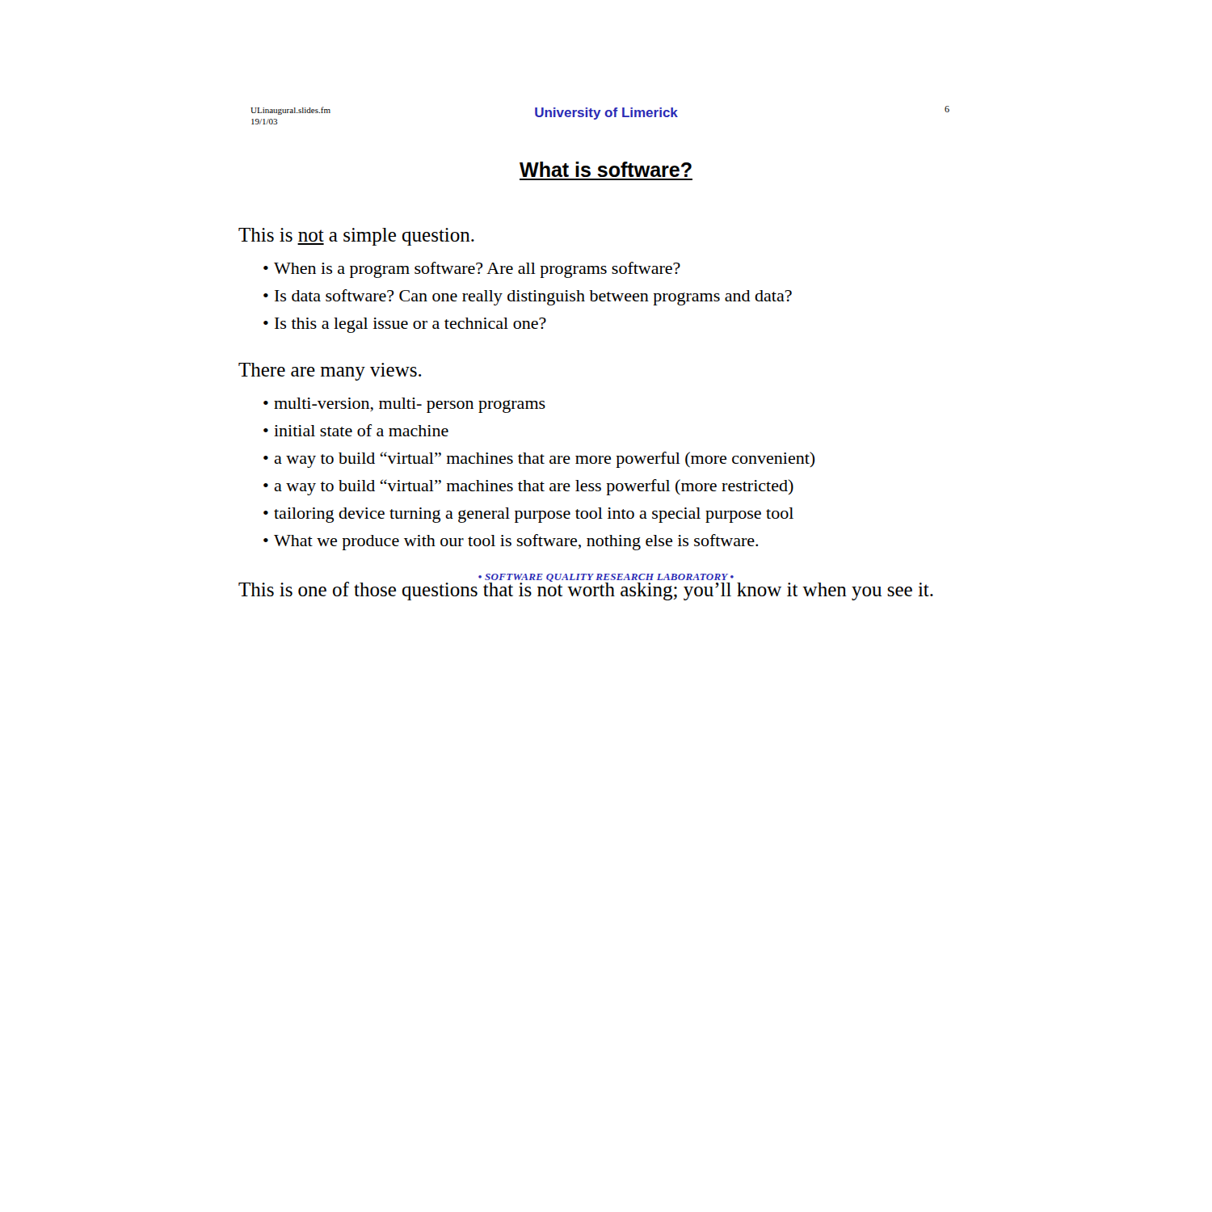ULinaugural.slides.fm
19/1/03
University of Limerick
6
What is software?
This is not a simple question.
When is a program software? Are all programs software?
Is data software? Can one really distinguish between programs and data?
Is this a legal issue or a technical one?
There are many views.
multi-version, multi- person programs
initial state of a machine
a way to build “virtual” machines that are more powerful (more convenient)
a way to build “virtual” machines that are less powerful (more restricted)
tailoring device turning a general purpose tool into a special purpose tool
What we produce with our tool is software, nothing else is software.
This is one of those questions that is not worth asking; you’ll know it when you see it.
• SOFTWARE QUALITY RESEARCH LABORATORY •